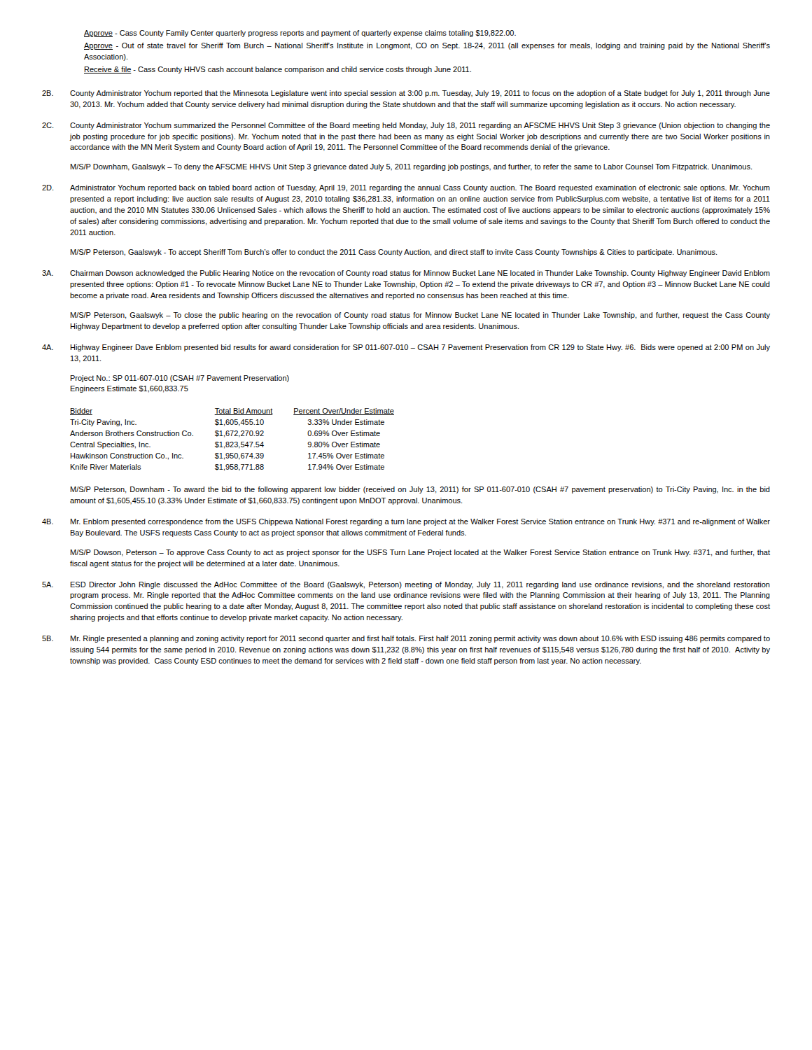Approve - Cass County Family Center quarterly progress reports and payment of quarterly expense claims totaling $19,822.00.
Approve - Out of state travel for Sheriff Tom Burch – National Sheriff's Institute in Longmont, CO on Sept. 18-24, 2011 (all expenses for meals, lodging and training paid by the National Sheriff's Association).
Receive & file - Cass County HHVS cash account balance comparison and child service costs through June 2011.
2B.
County Administrator Yochum reported that the Minnesota Legislature went into special session at 3:00 p.m. Tuesday, July 19, 2011 to focus on the adoption of a State budget for July 1, 2011 through June 30, 2013. Mr. Yochum added that County service delivery had minimal disruption during the State shutdown and that the staff will summarize upcoming legislation as it occurs. No action necessary.
2C.
County Administrator Yochum summarized the Personnel Committee of the Board meeting held Monday, July 18, 2011 regarding an AFSCME HHVS Unit Step 3 grievance (Union objection to changing the job posting procedure for job specific positions). Mr. Yochum noted that in the past there had been as many as eight Social Worker job descriptions and currently there are two Social Worker positions in accordance with the MN Merit System and County Board action of April 19, 2011. The Personnel Committee of the Board recommends denial of the grievance.
M/S/P Downham, Gaalswyk – To deny the AFSCME HHVS Unit Step 3 grievance dated July 5, 2011 regarding job postings, and further, to refer the same to Labor Counsel Tom Fitzpatrick. Unanimous.
2D.
Administrator Yochum reported back on tabled board action of Tuesday, April 19, 2011 regarding the annual Cass County auction. The Board requested examination of electronic sale options. Mr. Yochum presented a report including: live auction sale results of August 23, 2010 totaling $36,281.33, information on an online auction service from PublicSurplus.com website, a tentative list of items for a 2011 auction, and the 2010 MN Statutes 330.06 Unlicensed Sales - which allows the Sheriff to hold an auction. The estimated cost of live auctions appears to be similar to electronic auctions (approximately 15% of sales) after considering commissions, advertising and preparation. Mr. Yochum reported that due to the small volume of sale items and savings to the County that Sheriff Tom Burch offered to conduct the 2011 auction.
M/S/P Peterson, Gaalswyk - To accept Sheriff Tom Burch’s offer to conduct the 2011 Cass County Auction, and direct staff to invite Cass County Townships & Cities to participate. Unanimous.
3A.
Chairman Dowson acknowledged the Public Hearing Notice on the revocation of County road status for Minnow Bucket Lane NE located in Thunder Lake Township. County Highway Engineer David Enblom presented three options: Option #1 - To revocate Minnow Bucket Lane NE to Thunder Lake Township, Option #2 – To extend the private driveways to CR #7, and Option #3 – Minnow Bucket Lane NE could become a private road. Area residents and Township Officers discussed the alternatives and reported no consensus has been reached at this time.
M/S/P Peterson, Gaalswyk – To close the public hearing on the revocation of County road status for Minnow Bucket Lane NE located in Thunder Lake Township, and further, request the Cass County Highway Department to develop a preferred option after consulting Thunder Lake Township officials and area residents. Unanimous.
4A.
Highway Engineer Dave Enblom presented bid results for award consideration for SP 011-607-010 – CSAH 7 Pavement Preservation from CR 129 to State Hwy. #6. Bids were opened at 2:00 PM on July 13, 2011.
Project No.: SP 011-607-010 (CSAH #7 Pavement Preservation)
Engineers Estimate $1,660,833.75
| Bidder | Total Bid Amount | Percent Over/Under Estimate |
| --- | --- | --- |
| Tri-City Paving, Inc. | $1,605,455.10 | 3.33% Under Estimate |
| Anderson Brothers Construction Co. | $1,672,270.92 | 0.69% Over Estimate |
| Central Specialties, Inc. | $1,823,547.54 | 9.80% Over Estimate |
| Hawkinson Construction Co., Inc. | $1,950,674.39 | 17.45% Over Estimate |
| Knife River Materials | $1,958,771.88 | 17.94% Over Estimate |
M/S/P Peterson, Downham - To award the bid to the following apparent low bidder (received on July 13, 2011) for SP 011-607-010 (CSAH #7 pavement preservation) to Tri-City Paving, Inc. in the bid amount of $1,605,455.10 (3.33% Under Estimate of $1,660,833.75) contingent upon MnDOT approval. Unanimous.
4B.
Mr. Enblom presented correspondence from the USFS Chippewa National Forest regarding a turn lane project at the Walker Forest Service Station entrance on Trunk Hwy. #371 and re-alignment of Walker Bay Boulevard. The USFS requests Cass County to act as project sponsor that allows commitment of Federal funds.
M/S/P Dowson, Peterson – To approve Cass County to act as project sponsor for the USFS Turn Lane Project located at the Walker Forest Service Station entrance on Trunk Hwy. #371, and further, that fiscal agent status for the project will be determined at a later date. Unanimous.
5A.
ESD Director John Ringle discussed the AdHoc Committee of the Board (Gaalswyk, Peterson) meeting of Monday, July 11, 2011 regarding land use ordinance revisions, and the shoreland restoration program process. Mr. Ringle reported that the AdHoc Committee comments on the land use ordinance revisions were filed with the Planning Commission at their hearing of July 13, 2011. The Planning Commission continued the public hearing to a date after Monday, August 8, 2011. The committee report also noted that public staff assistance on shoreland restoration is incidental to completing these cost sharing projects and that efforts continue to develop private market capacity. No action necessary.
5B.
Mr. Ringle presented a planning and zoning activity report for 2011 second quarter and first half totals. First half 2011 zoning permit activity was down about 10.6% with ESD issuing 486 permits compared to issuing 544 permits for the same period in 2010. Revenue on zoning actions was down $11,232 (8.8%) this year on first half revenues of $115,548 versus $126,780 during the first half of 2010. Activity by township was provided. Cass County ESD continues to meet the demand for services with 2 field staff - down one field staff person from last year. No action necessary.